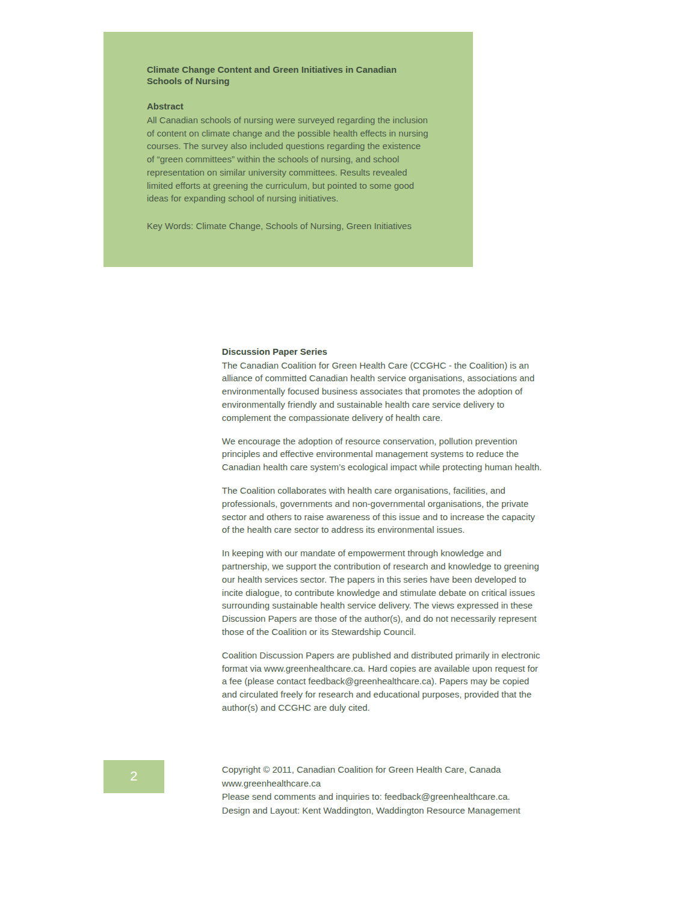Climate Change Content and Green Initiatives in Canadian Schools of Nursing
Abstract
All Canadian schools of nursing were surveyed regarding the inclusion of content on climate change and the possible health effects in nursing courses. The survey also included questions regarding the existence of “green committees” within the schools of nursing, and school representation on similar university committees. Results revealed limited efforts at greening the curriculum, but pointed to some good ideas for expanding school of nursing initiatives.
Key Words: Climate Change, Schools of Nursing, Green Initiatives
Discussion Paper Series
The Canadian Coalition for Green Health Care (CCGHC - the Coalition) is an alliance of committed Canadian health service organisations, associations and environmentally focused business associates that promotes the adoption of environmentally friendly and sustainable health care service delivery to complement the compassionate delivery of health care.
We encourage the adoption of resource conservation, pollution prevention principles and effective environmental management systems to reduce the Canadian health care system’s ecological impact while protecting human health.
The Coalition collaborates with health care organisations, facilities, and professionals, governments and non-governmental organisations, the private sector and others to raise awareness of this issue and to increase the capacity of the health care sector to address its environmental issues.
In keeping with our mandate of empowerment through knowledge and partnership, we support the contribution of research and knowledge to greening our health services sector. The papers in this series have been developed to incite dialogue, to contribute knowledge and stimulate debate on critical issues surrounding sustainable health service delivery. The views expressed in these Discussion Papers are those of the author(s), and do not necessarily represent those of the Coalition or its Stewardship Council.
Coalition Discussion Papers are published and distributed primarily in electronic format via www.greenhealthcare.ca. Hard copies are available upon request for a fee (please contact feedback@greenhealthcare.ca). Papers may be copied and circulated freely for research and educational purposes, provided that the author(s) and CCGHC are duly cited.
Copyright © 2011, Canadian Coalition for Green Health Care, Canada
www.greenhealthcare.ca
Please send comments and inquiries to: feedback@greenhealthcare.ca.
Design and Layout: Kent Waddington, Waddington Resource Management
2